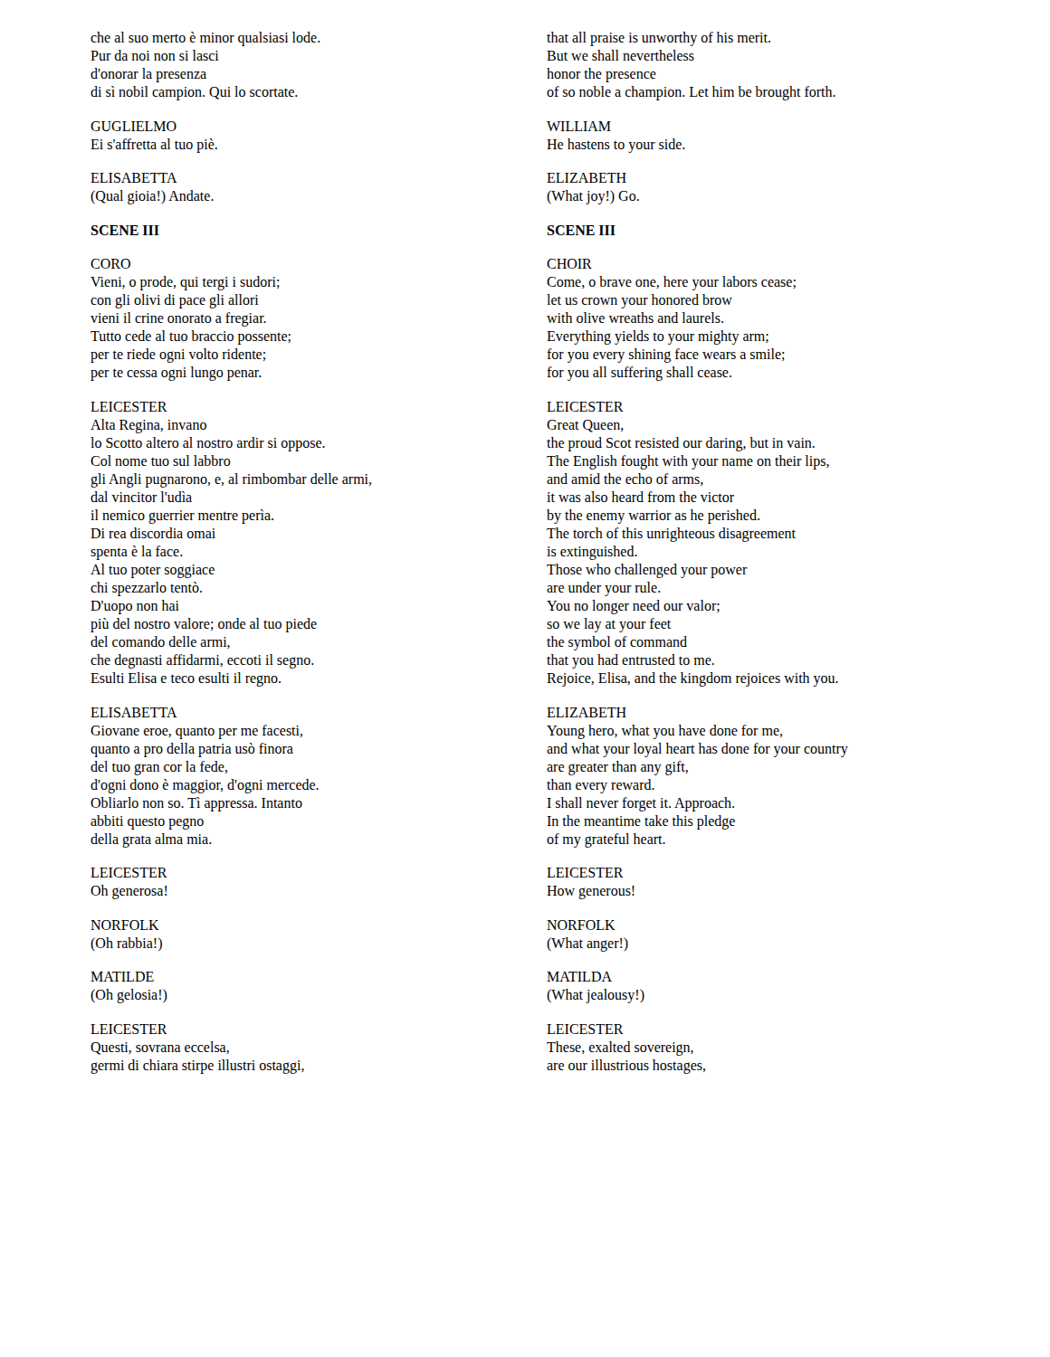che al suo merto è minor qualsiasi lode.
Pur da noi non si lasci
d'onorar la presenza
di sì nobil campion. Qui lo scortate.
GUGLIELMO
Ei s'affretta al tuo piè.
ELISABETTA
(Qual gioia!) Andate.
SCENE III
CORO
Vieni, o prode, qui tergi i sudori;
con gli olivi di pace gli allori
vieni il crine onorato a fregiar.
Tutto cede al tuo braccio possente;
per te riede ogni volto ridente;
per te cessa ogni lungo penar.
LEICESTER
Alta Regina, invano
lo Scotto altero al nostro ardir si oppose.
Col nome tuo sul labbro
gli Angli pugnarono, e, al rimbombar delle armi,
dal vincitor l'udìa
il nemico guerrier mentre perìa.
Di rea discordia omai
spenta è la face.
Al tuo poter soggiace
chi spezzarlo tentò.
D'uopo non hai
più del nostro valore; onde al tuo piede
del comando delle armi,
che degnasti affidarmi, eccoti il segno.
Esulti Elisa e teco esulti il regno.
ELISABETTA
Giovane eroe, quanto per me facesti,
quanto a pro della patria usò finora
del tuo gran cor la fede,
d'ogni dono è maggior, d'ogni mercede.
Obliarlo non so. Tì appressa. Intanto
abbiti questo pegno
della grata alma mia.
LEICESTER
Oh generosa!
NORFOLK
(Oh rabbia!)
MATILDE
(Oh gelosia!)
LEICESTER
Questi, sovrana eccelsa,
germi di chiara stirpe illustri ostaggi,
that all praise is unworthy of his merit.
But we shall nevertheless
honor the presence
of so noble a champion. Let him be brought forth.
WILLIAM
He hastens to your side.
ELIZABETH
(What joy!) Go.
SCENE III
CHOIR
Come, o brave one, here your labors cease;
let us crown your honored brow
with olive wreaths and laurels.
Everything yields to your mighty arm;
for you every shining face wears a smile;
for you all suffering shall cease.
LEICESTER
Great Queen,
the proud Scot resisted our daring, but in vain.
The English fought with your name on their lips,
and amid the echo of arms,
it was also heard from the victor
by the enemy warrior as he perished.
The torch of this unrighteous disagreement
is extinguished.
Those who challenged your power
are under your rule.
You no longer need our valor;
so we lay at your feet
the symbol of command
that you had entrusted to me.
Rejoice, Elisa, and the kingdom rejoices with you.
ELIZABETH
Young hero, what you have done for me,
and what your loyal heart has done for your country
are greater than any gift,
than every reward.
I shall never forget it. Approach.
In the meantime take this pledge
of my grateful heart.
LEICESTER
How generous!
NORFOLK
(What anger!)
MATILDA
(What jealousy!)
LEICESTER
These, exalted sovereign,
are our illustrious hostages,